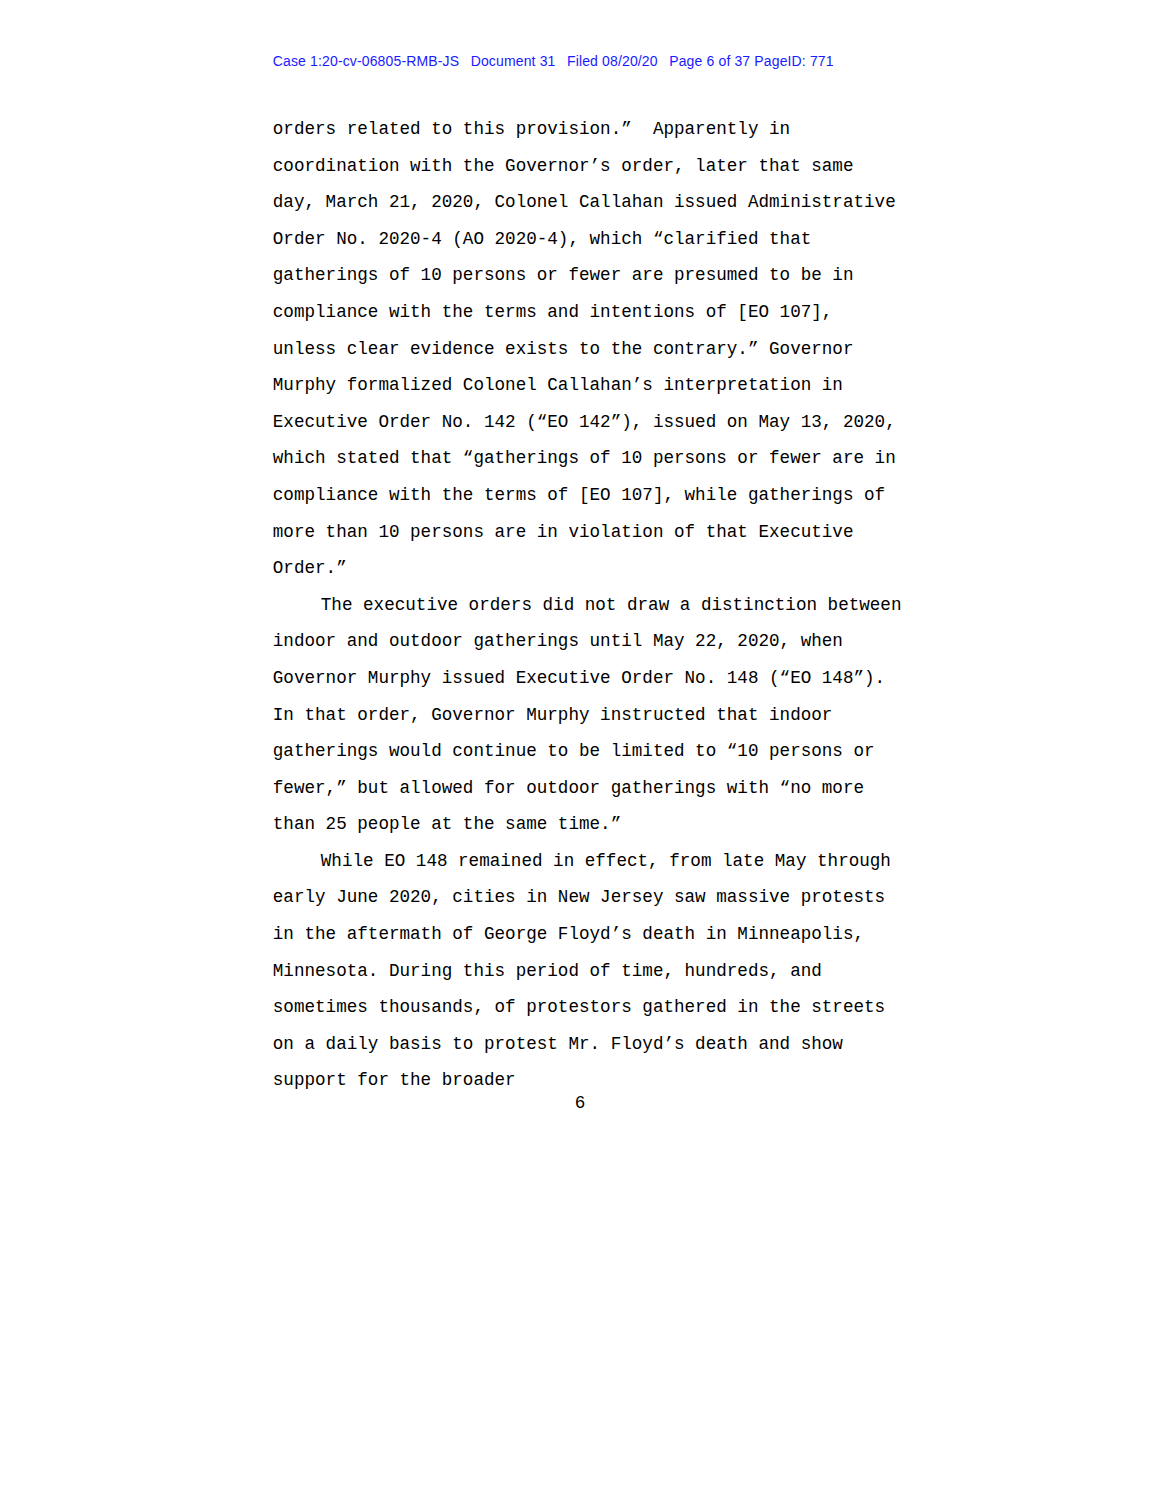Case 1:20-cv-06805-RMB-JS Document 31 Filed 08/20/20 Page 6 of 37 PageID: 771
orders related to this provision.” Apparently in coordination with the Governor’s order, later that same day, March 21, 2020, Colonel Callahan issued Administrative Order No. 2020-4 (AO 2020-4), which “clarified that gatherings of 10 persons or fewer are presumed to be in compliance with the terms and intentions of [EO 107], unless clear evidence exists to the contrary.” Governor Murphy formalized Colonel Callahan’s interpretation in Executive Order No. 142 (“EO 142”), issued on May 13, 2020, which stated that “gatherings of 10 persons or fewer are in compliance with the terms of [EO 107], while gatherings of more than 10 persons are in violation of that Executive Order.”
The executive orders did not draw a distinction between indoor and outdoor gatherings until May 22, 2020, when Governor Murphy issued Executive Order No. 148 (“EO 148”). In that order, Governor Murphy instructed that indoor gatherings would continue to be limited to “10 persons or fewer,” but allowed for outdoor gatherings with “no more than 25 people at the same time.”
While EO 148 remained in effect, from late May through early June 2020, cities in New Jersey saw massive protests in the aftermath of George Floyd’s death in Minneapolis, Minnesota. During this period of time, hundreds, and sometimes thousands, of protestors gathered in the streets on a daily basis to protest Mr. Floyd’s death and show support for the broader
6